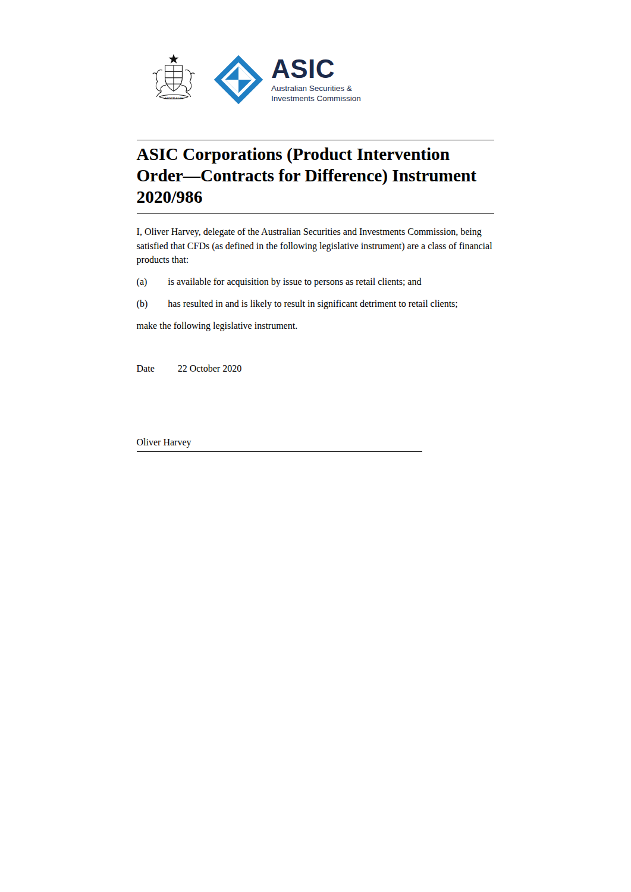AUSTRALIA
ASIC Australian Securities &
Investments Commission
ASIC Corporations (Product Intervention Order—Contracts for Difference) Instrument 2020/986
I, Oliver Harvey, delegate of the Australian Securities and Investments Commission, being satisfied that CFDs (as defined in the following legislative instrument) are a class of financial products that:
(a) is available for acquisition by issue to persons as retail clients; and
(b) has resulted in and is likely to result in significant detriment to retail clients;
make the following legislative instrument.
Date 22 October 2020
Oliver Harvey